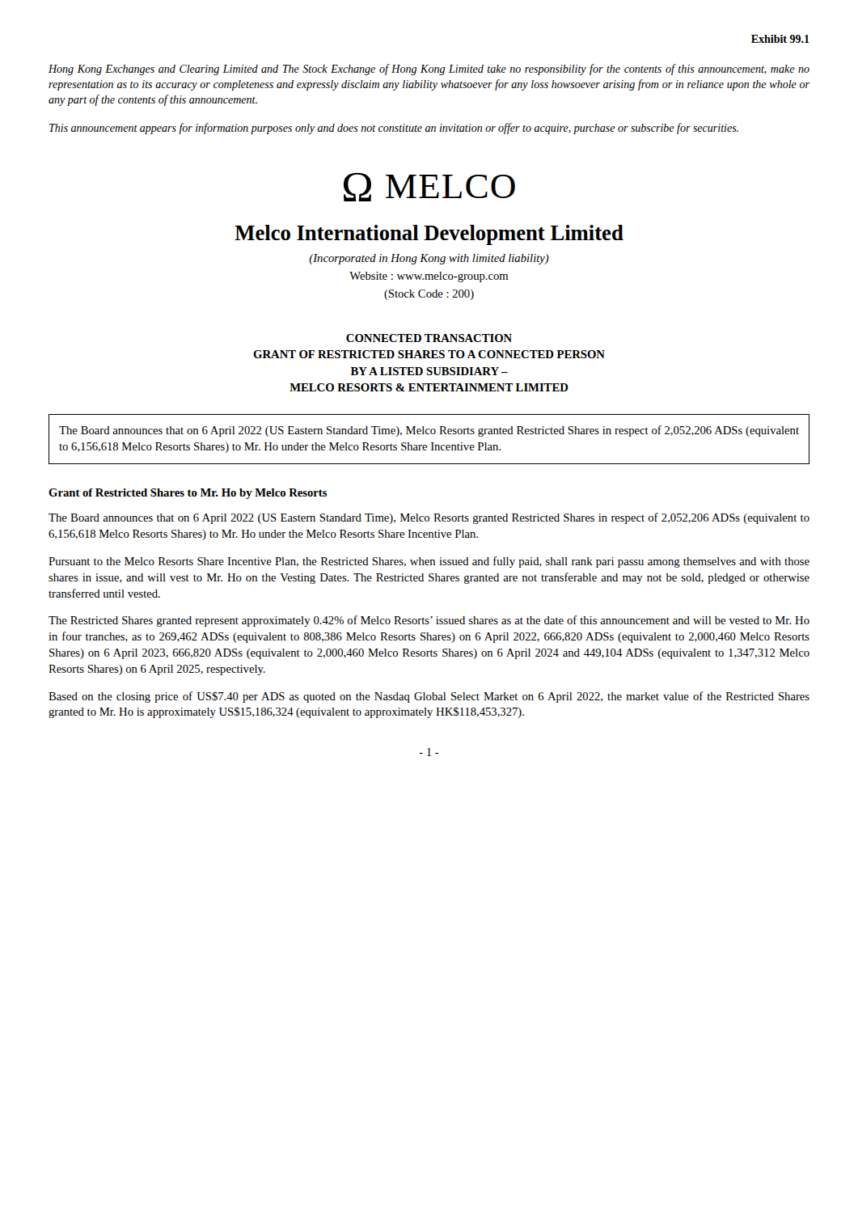Exhibit 99.1
Hong Kong Exchanges and Clearing Limited and The Stock Exchange of Hong Kong Limited take no responsibility for the contents of this announcement, make no representation as to its accuracy or completeness and expressly disclaim any liability whatsoever for any loss howsoever arising from or in reliance upon the whole or any part of the contents of this announcement.
This announcement appears for information purposes only and does not constitute an invitation or offer to acquire, purchase or subscribe for securities.
Ω MELCO
Melco International Development Limited
(Incorporated in Hong Kong with limited liability)
Website : www.melco-group.com
(Stock Code : 200)
CONNECTED TRANSACTION
GRANT OF RESTRICTED SHARES TO A CONNECTED PERSON
BY A LISTED SUBSIDIARY –
MELCO RESORTS & ENTERTAINMENT LIMITED
The Board announces that on 6 April 2022 (US Eastern Standard Time), Melco Resorts granted Restricted Shares in respect of 2,052,206 ADSs (equivalent to 6,156,618 Melco Resorts Shares) to Mr. Ho under the Melco Resorts Share Incentive Plan.
Grant of Restricted Shares to Mr. Ho by Melco Resorts
The Board announces that on 6 April 2022 (US Eastern Standard Time), Melco Resorts granted Restricted Shares in respect of 2,052,206 ADSs (equivalent to 6,156,618 Melco Resorts Shares) to Mr. Ho under the Melco Resorts Share Incentive Plan.
Pursuant to the Melco Resorts Share Incentive Plan, the Restricted Shares, when issued and fully paid, shall rank pari passu among themselves and with those shares in issue, and will vest to Mr. Ho on the Vesting Dates. The Restricted Shares granted are not transferable and may not be sold, pledged or otherwise transferred until vested.
The Restricted Shares granted represent approximately 0.42% of Melco Resorts’ issued shares as at the date of this announcement and will be vested to Mr. Ho in four tranches, as to 269,462 ADSs (equivalent to 808,386 Melco Resorts Shares) on 6 April 2022, 666,820 ADSs (equivalent to 2,000,460 Melco Resorts Shares) on 6 April 2023, 666,820 ADSs (equivalent to 2,000,460 Melco Resorts Shares) on 6 April 2024 and 449,104 ADSs (equivalent to 1,347,312 Melco Resorts Shares) on 6 April 2025, respectively.
Based on the closing price of US$7.40 per ADS as quoted on the Nasdaq Global Select Market on 6 April 2022, the market value of the Restricted Shares granted to Mr. Ho is approximately US$15,186,324 (equivalent to approximately HK$118,453,327).
- 1 -